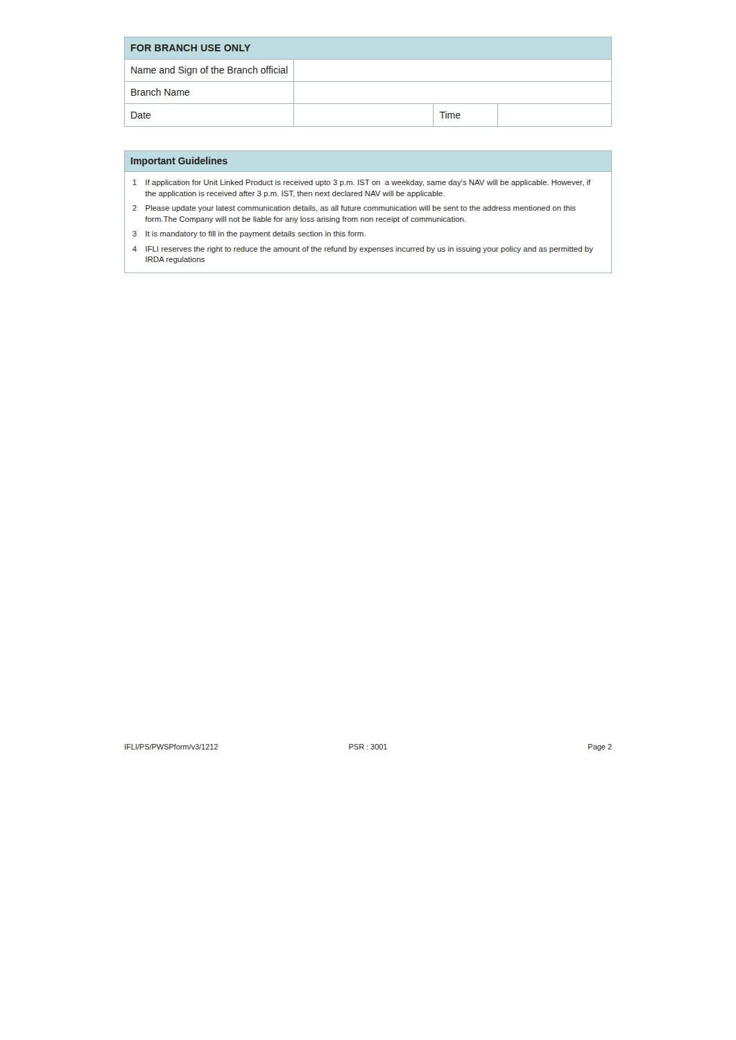| FOR BRANCH USE ONLY |
| Name and Sign of the Branch official | |
| Branch Name | |
| Date | | Time | |
Important Guidelines
If application for Unit Linked Product is received upto 3 p.m. IST on a weekday, same day's NAV will be applicable. However, if the application is received after 3 p.m. IST, then next declared NAV will be applicable.
Please update your latest communication details, as all future communication will be sent to the address mentioned on this form.The Company will not be liable for any loss arising from non receipt of communication.
It is mandatory to fill in the payment details section in this form.
IFLI reserves the right to reduce the amount of the refund by expenses incurred by us in issuing your policy and as permitted by IRDA regulations
IFLI/PS/PWSPform/v3/1212
PSR : 3001
Page 2